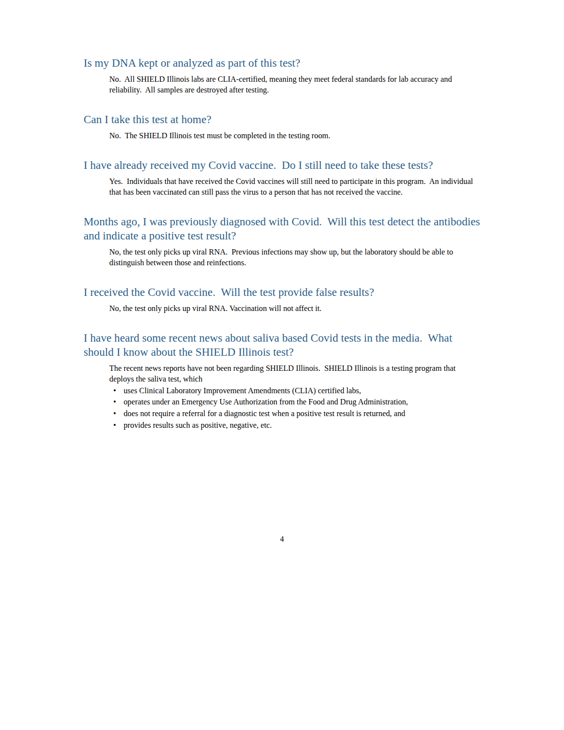Is my DNA kept or analyzed as part of this test?
No. All SHIELD Illinois labs are CLIA-certified, meaning they meet federal standards for lab accuracy and reliability. All samples are destroyed after testing.
Can I take this test at home?
No. The SHIELD Illinois test must be completed in the testing room.
I have already received my Covid vaccine. Do I still need to take these tests?
Yes. Individuals that have received the Covid vaccines will still need to participate in this program. An individual that has been vaccinated can still pass the virus to a person that has not received the vaccine.
Months ago, I was previously diagnosed with Covid. Will this test detect the antibodies and indicate a positive test result?
No, the test only picks up viral RNA. Previous infections may show up, but the laboratory should be able to distinguish between those and reinfections.
I received the Covid vaccine. Will the test provide false results?
No, the test only picks up viral RNA. Vaccination will not affect it.
I have heard some recent news about saliva based Covid tests in the media. What should I know about the SHIELD Illinois test?
The recent news reports have not been regarding SHIELD Illinois. SHIELD Illinois is a testing program that deploys the saliva test, which
uses Clinical Laboratory Improvement Amendments (CLIA) certified labs,
operates under an Emergency Use Authorization from the Food and Drug Administration,
does not require a referral for a diagnostic test when a positive test result is returned, and
provides results such as positive, negative, etc.
4